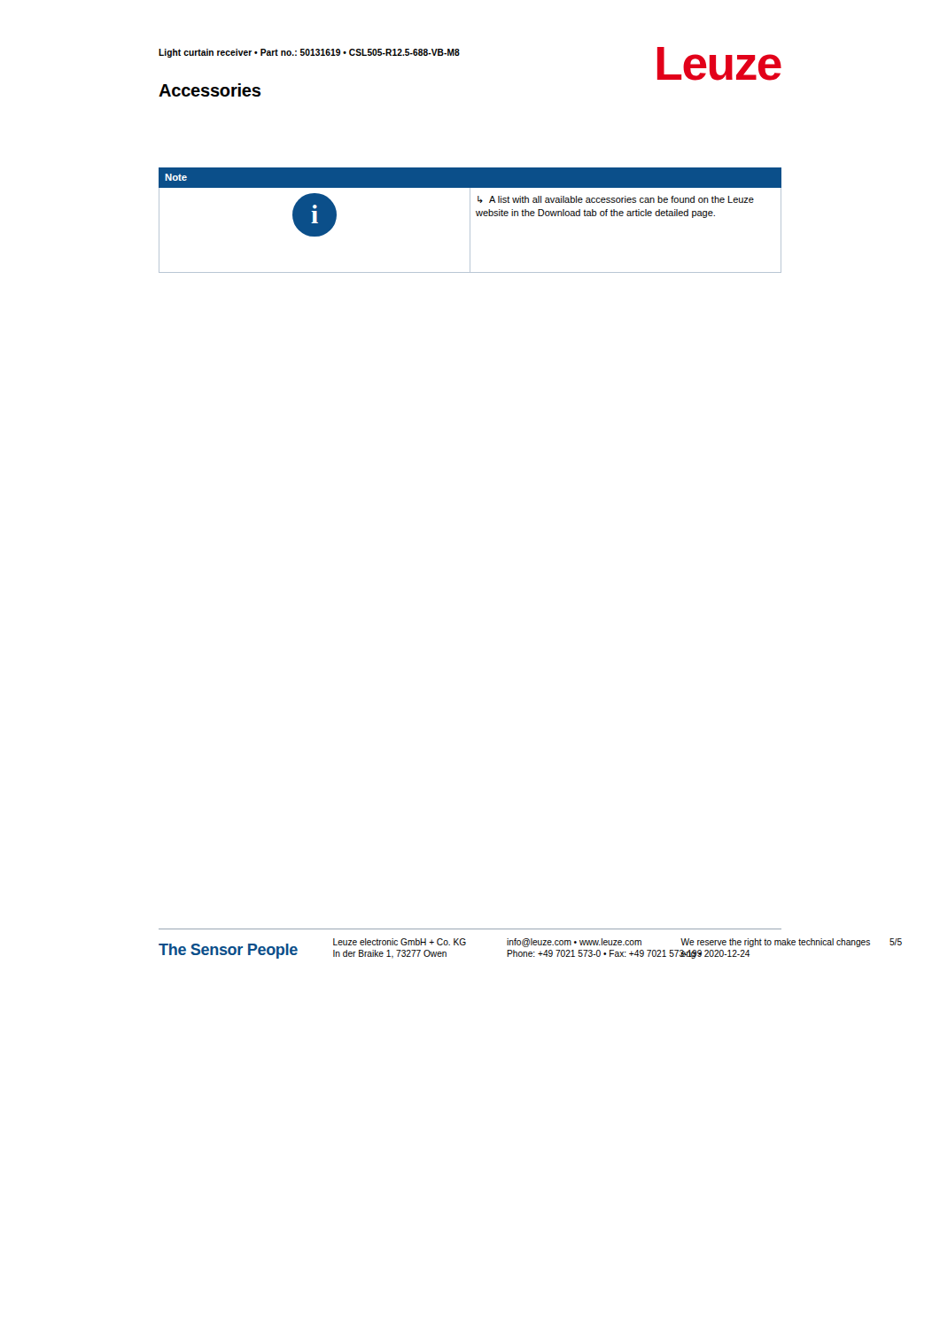Leuze
Light curtain receiver • Part no.: 50131619 • CSL505-R12.5-688-VB-M8
Accessories
| Note |
| --- |
| i | ↳ A list with all available accessories can be found on the Leuze website in the Download tab of the article detailed page. |
The Sensor People
Leuze electronic GmbH + Co. KG
In der Braike 1, 73277 Owen
info@leuze.com • www.leuze.com
Phone: +49 7021 573-0 • Fax: +49 7021 573-199
We reserve the right to make technical changes
eng • 2020-12-24
5/5